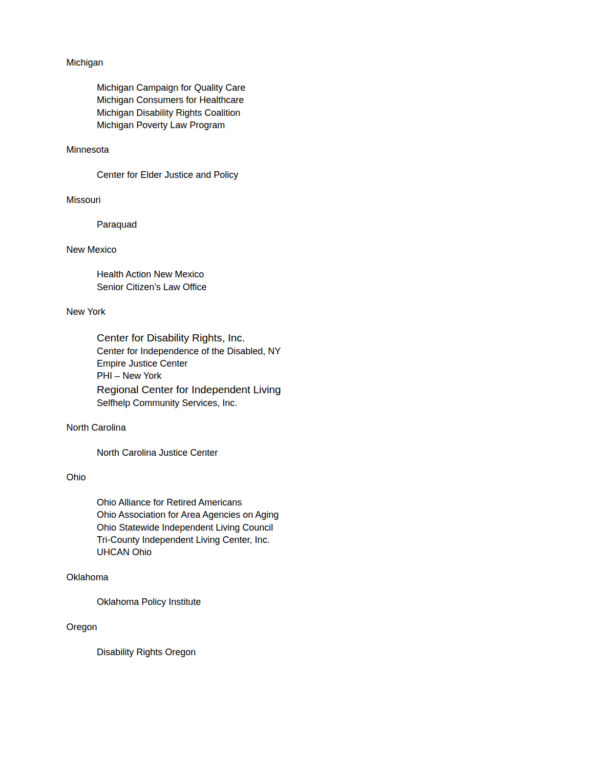Michigan
Michigan Campaign for Quality Care
Michigan Consumers for Healthcare
Michigan Disability Rights Coalition
Michigan Poverty Law Program
Minnesota
Center for Elder Justice and Policy
Missouri
Paraquad
New Mexico
Health Action New Mexico
Senior Citizen’s Law Office
New York
Center for Disability Rights, Inc.
Center for Independence of the Disabled, NY
Empire Justice Center
PHI – New York
Regional Center for Independent Living
Selfhelp Community Services, Inc.
North Carolina
North Carolina Justice Center
Ohio
Ohio Alliance for Retired Americans
Ohio Association for Area Agencies on Aging
Ohio Statewide Independent Living Council
Tri-County Independent Living Center, Inc.
UHCAN Ohio
Oklahoma
Oklahoma Policy Institute
Oregon
Disability Rights Oregon